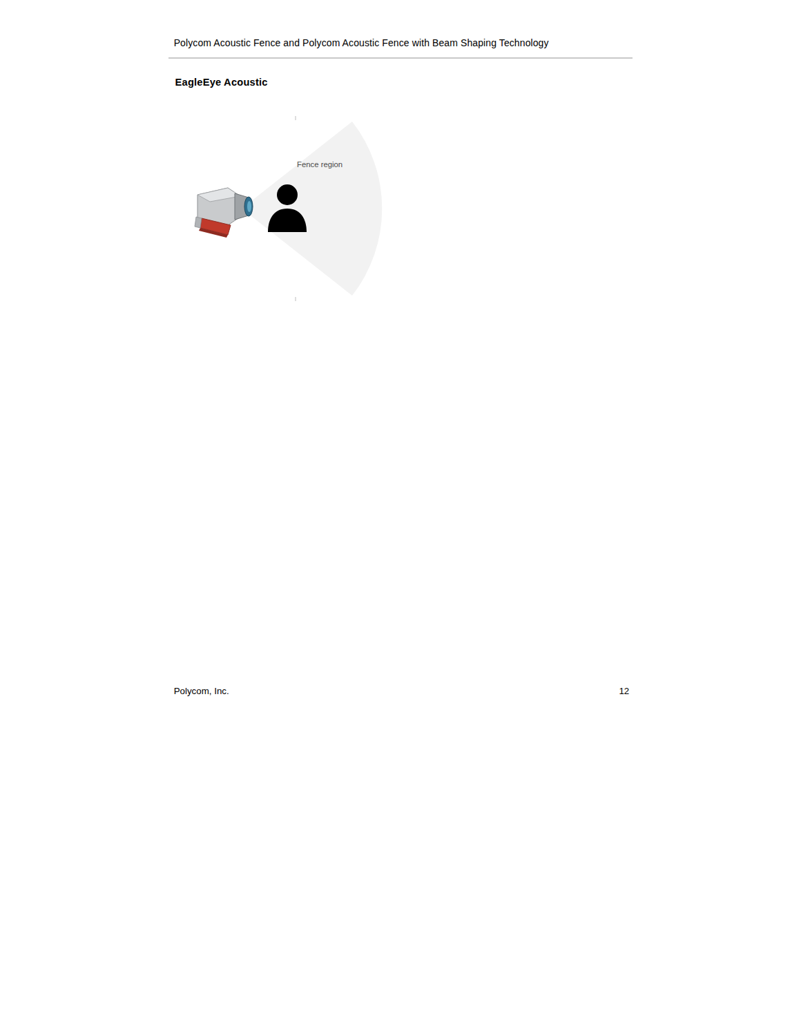Polycom Acoustic Fence and Polycom Acoustic Fence with Beam Shaping Technology
EagleEye Acoustic
Fence region
Polycom, Inc. 12